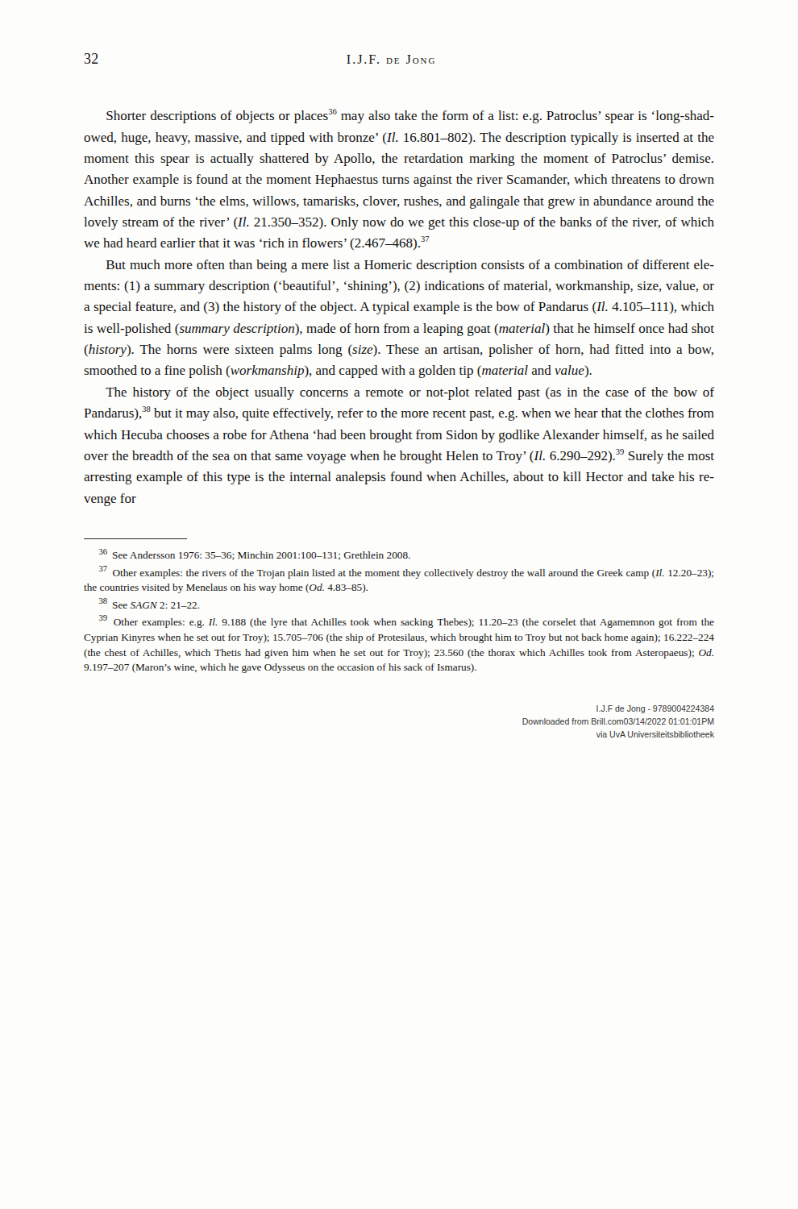32 I.J.F. de Jong
Shorter descriptions of objects or places36 may also take the form of a list: e.g. Patroclus’ spear is ‘long-shadowed, huge, heavy, massive, and tipped with bronze’ (Il. 16.801–802). The description typically is inserted at the moment this spear is actually shattered by Apollo, the retardation marking the moment of Patroclus’ demise. Another example is found at the moment Hephaestus turns against the river Scamander, which threatens to drown Achilles, and burns ‘the elms, willows, tamarisks, clover, rushes, and galingale that grew in abundance around the lovely stream of the river’ (Il. 21.350–352). Only now do we get this close-up of the banks of the river, of which we had heard earlier that it was ‘rich in flowers’ (2.467–468).37
But much more often than being a mere list a Homeric description consists of a combination of different elements: (1) a summary description (‘beautiful’, ‘shining’), (2) indications of material, workmanship, size, value, or a special feature, and (3) the history of the object. A typical example is the bow of Pandarus (Il. 4.105–111), which is well-polished (summary description), made of horn from a leaping goat (material) that he himself once had shot (history). The horns were sixteen palms long (size). These an artisan, polisher of horn, had fitted into a bow, smoothed to a fine polish (workmanship), and capped with a golden tip (material and value).
The history of the object usually concerns a remote or not-plot related past (as in the case of the bow of Pandarus),38 but it may also, quite effectively, refer to the more recent past, e.g. when we hear that the clothes from which Hecuba chooses a robe for Athena ‘had been brought from Sidon by godlike Alexander himself, as he sailed over the breadth of the sea on that same voyage when he brought Helen to Troy’ (Il. 6.290–292).39 Surely the most arresting example of this type is the internal analepsis found when Achilles, about to kill Hector and take his revenge for
36 See Andersson 1976: 35–36; Minchin 2001:100–131; Grethlein 2008.
37 Other examples: the rivers of the Trojan plain listed at the moment they collectively destroy the wall around the Greek camp (Il. 12.20–23); the countries visited by Menelaus on his way home (Od. 4.83–85).
38 See SAGN 2: 21–22.
39 Other examples: e.g. Il. 9.188 (the lyre that Achilles took when sacking Thebes); 11.20–23 (the corselet that Agamemnon got from the Cyprian Kinyres when he set out for Troy); 15.705–706 (the ship of Protesilaus, which brought him to Troy but not back home again); 16.222–224 (the chest of Achilles, which Thetis had given him when he set out for Troy); 23.560 (the thorax which Achilles took from Asteropaeus); Od. 9.197–207 (Maron’s wine, which he gave Odysseus on the occasion of his sack of Ismarus).
I.J.F de Jong - 9789004224384
Downloaded from Brill.com03/14/2022 01:01:01PM
via UvA Universiteitsbibliotheek